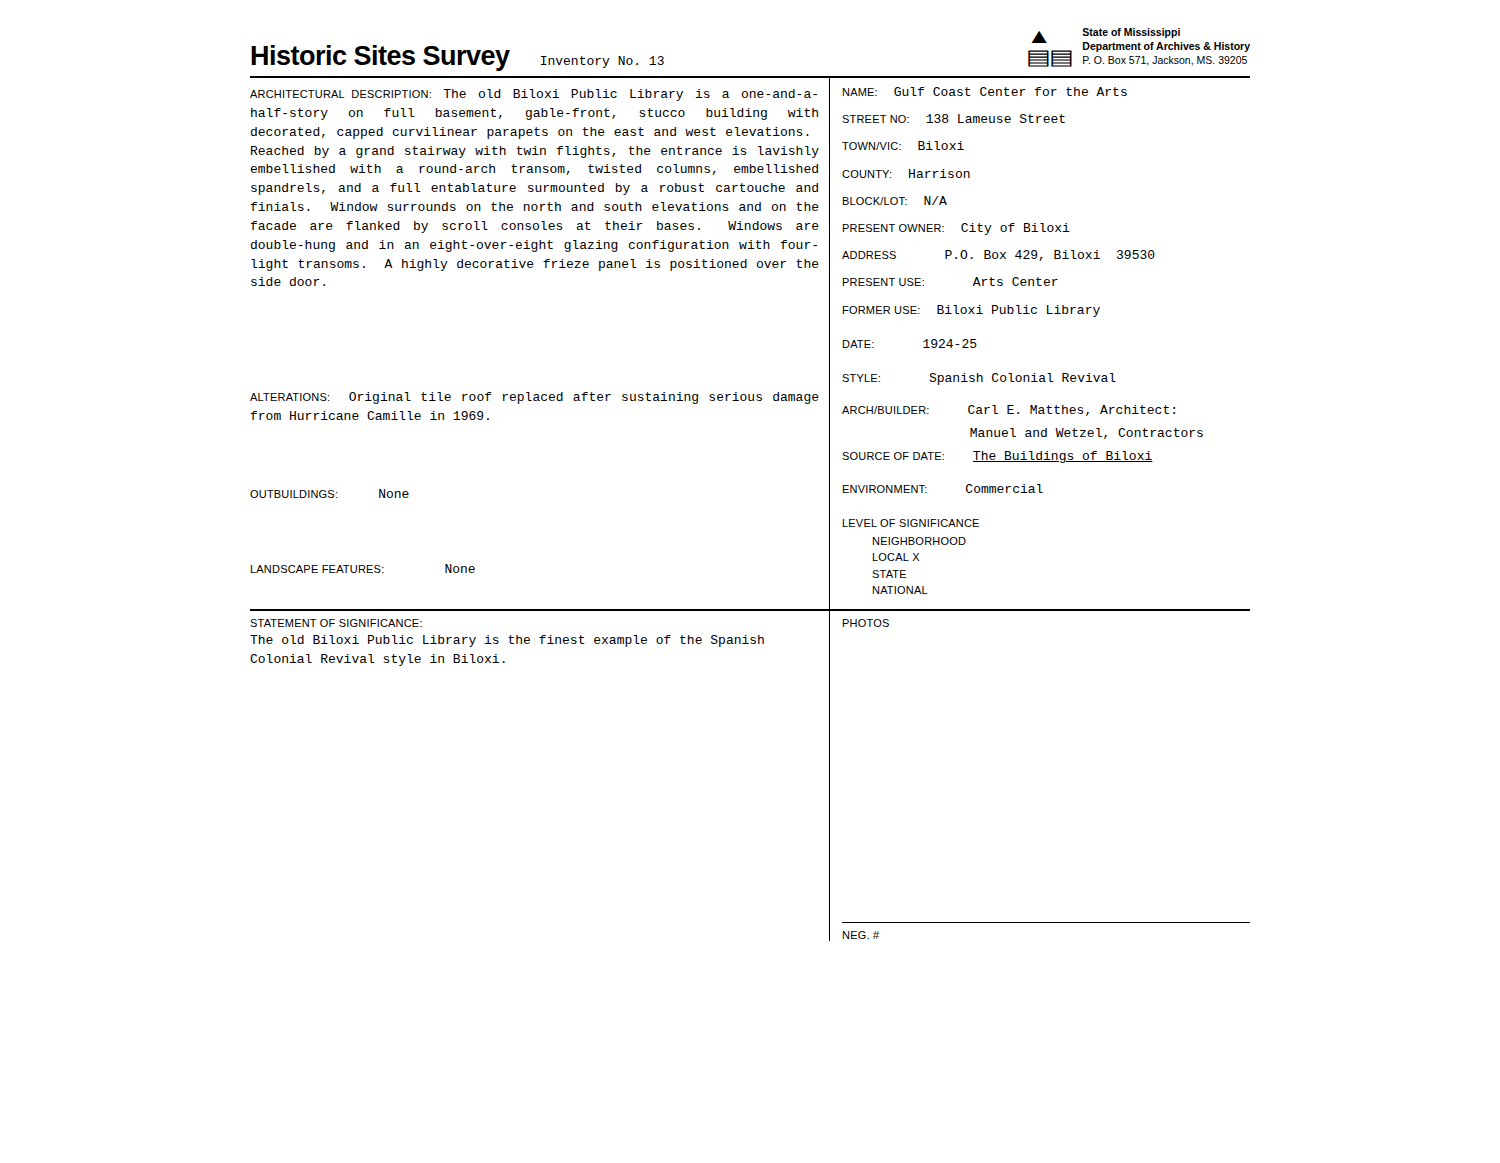Historic Sites Survey Inventory No. 13
▲
▤▤
State of Mississippi
Department of Archives & History
P. O. Box 571, Jackson, MS. 39205
ARCHITECTURAL DESCRIPTION: The old Biloxi Public Library is a one-and-a-half-story on full basement, gable-front, stucco building with decorated, capped curvilinear parapets on the east and west elevations. Reached by a grand stairway with twin flights, the entrance is lavishly embellished with a round-arch transom, twisted columns, embellished spandrels, and a full entablature surmounted by a robust cartouche and finials. Window surrounds on the north and south elevations and on the facade are flanked by scroll consoles at their bases. Windows are double-hung and in an eight-over-eight glazing configuration with four-light transoms. A highly decorative frieze panel is positioned over the side door.
ALTERATIONS: Original tile roof replaced after sustaining serious damage from Hurricane Camille in 1969.
OUTBUILDINGS: None
LANDSCAPE FEATURES: None
NAME: Gulf Coast Center for the Arts
STREET NO: 138 Lameuse Street
TOWN/VIC: Biloxi
COUNTY: Harrison
BLOCK/LOT: N/A
PRESENT OWNER: City of Biloxi
ADDRESS P.O. Box 429, Biloxi 39530
PRESENT USE: Arts Center
FORMER USE: Biloxi Public Library
DATE: 1924-25
STYLE: Spanish Colonial Revival
ARCH/BUILDER: Carl E. Matthes, Architect:
Manuel and Wetzel, Contractors
SOURCE OF DATE: The Buildings of Biloxi
ENVIRONMENT: Commercial
LEVEL OF SIGNIFICANCE
NEIGHBORHOOD
LOCAL X
STATE
NATIONAL
STATEMENT OF SIGNIFICANCE:
The old Biloxi Public Library is the finest example of the Spanish Colonial Revival style in Biloxi.
PHOTOS
NEG. #